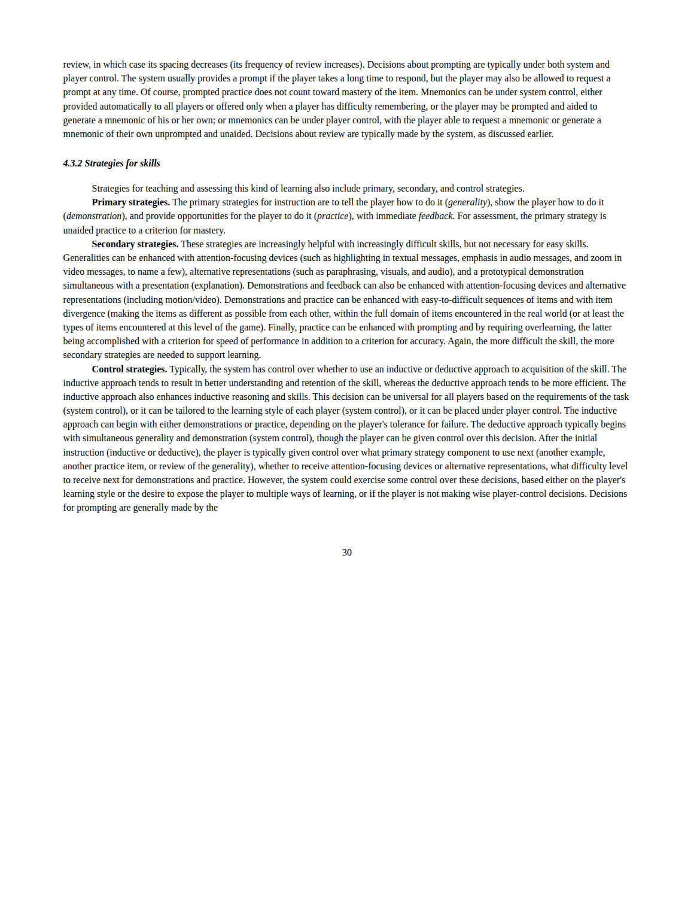review, in which case its spacing decreases (its frequency of review increases). Decisions about prompting are typically under both system and player control. The system usually provides a prompt if the player takes a long time to respond, but the player may also be allowed to request a prompt at any time. Of course, prompted practice does not count toward mastery of the item. Mnemonics can be under system control, either provided automatically to all players or offered only when a player has difficulty remembering, or the player may be prompted and aided to generate a mnemonic of his or her own; or mnemonics can be under player control, with the player able to request a mnemonic or generate a mnemonic of their own unprompted and unaided. Decisions about review are typically made by the system, as discussed earlier.
4.3.2 Strategies for skills
Strategies for teaching and assessing this kind of learning also include primary, secondary, and control strategies.
Primary strategies. The primary strategies for instruction are to tell the player how to do it (generality), show the player how to do it (demonstration), and provide opportunities for the player to do it (practice), with immediate feedback. For assessment, the primary strategy is unaided practice to a criterion for mastery.
Secondary strategies. These strategies are increasingly helpful with increasingly difficult skills, but not necessary for easy skills. Generalities can be enhanced with attention-focusing devices (such as highlighting in textual messages, emphasis in audio messages, and zoom in video messages, to name a few), alternative representations (such as paraphrasing, visuals, and audio), and a prototypical demonstration simultaneous with a presentation (explanation). Demonstrations and feedback can also be enhanced with attention-focusing devices and alternative representations (including motion/video). Demonstrations and practice can be enhanced with easy-to-difficult sequences of items and with item divergence (making the items as different as possible from each other, within the full domain of items encountered in the real world (or at least the types of items encountered at this level of the game). Finally, practice can be enhanced with prompting and by requiring overlearning, the latter being accomplished with a criterion for speed of performance in addition to a criterion for accuracy. Again, the more difficult the skill, the more secondary strategies are needed to support learning.
Control strategies. Typically, the system has control over whether to use an inductive or deductive approach to acquisition of the skill. The inductive approach tends to result in better understanding and retention of the skill, whereas the deductive approach tends to be more efficient. The inductive approach also enhances inductive reasoning and skills. This decision can be universal for all players based on the requirements of the task (system control), or it can be tailored to the learning style of each player (system control), or it can be placed under player control. The inductive approach can begin with either demonstrations or practice, depending on the player's tolerance for failure. The deductive approach typically begins with simultaneous generality and demonstration (system control), though the player can be given control over this decision. After the initial instruction (inductive or deductive), the player is typically given control over what primary strategy component to use next (another example, another practice item, or review of the generality), whether to receive attention-focusing devices or alternative representations, what difficulty level to receive next for demonstrations and practice. However, the system could exercise some control over these decisions, based either on the player's learning style or the desire to expose the player to multiple ways of learning, or if the player is not making wise player-control decisions. Decisions for prompting are generally made by the
30